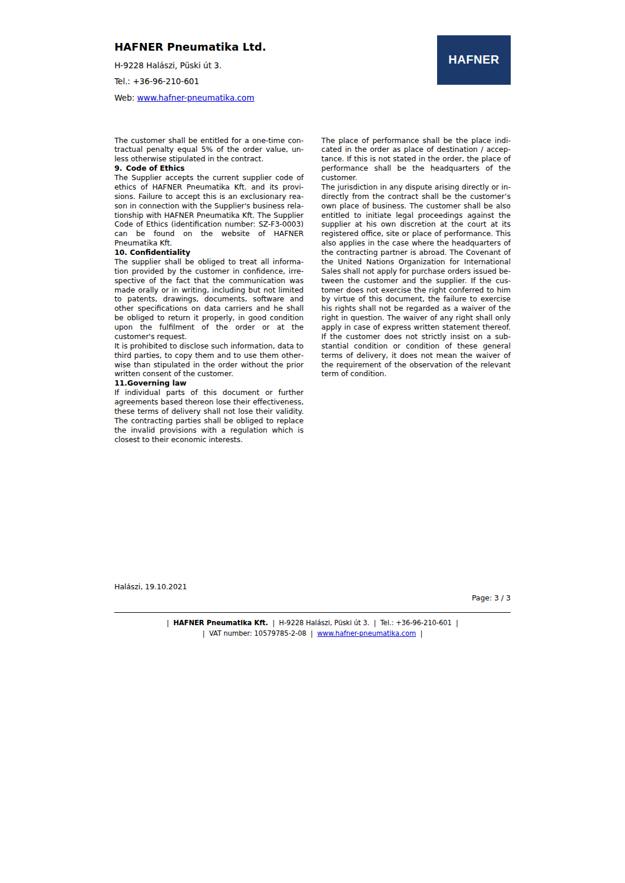HAFNER
HAFNER Pneumatika Ltd.
H-9228 Halászi, Püski út 3.
Tel.: +36-96-210-601
Web: www.hafner-pneumatika.com
The customer shall be entitled for a one-time contractual penalty equal 5% of the order value, unless otherwise stipulated in the contract.
9. Code of Ethics
The Supplier accepts the current supplier code of ethics of HAFNER Pneumatika Kft. and its provisions. Failure to accept this is an exclusionary reason in connection with the Supplier's business relationship with HAFNER Pneumatika Kft. The Supplier Code of Ethics (identification number: SZ-F3-0003) can be found on the website of HAFNER Pneumatika Kft.
10. Confidentiality
The supplier shall be obliged to treat all information provided by the customer in confidence, irrespective of the fact that the communication was made orally or in writing, including but not limited to patents, drawings, documents, software and other specifications on data carriers and he shall be obliged to return it properly, in good condition upon the fulfilment of the order or at the customer's request.
It is prohibited to disclose such information, data to third parties, to copy them and to use them otherwise than stipulated in the order without the prior written consent of the customer.
11. Governing law
If individual parts of this document or further agreements based thereon lose their effectiveness, these terms of delivery shall not lose their validity. The contracting parties shall be obliged to replace the invalid provisions with a regulation which is closest to their economic interests.
The place of performance shall be the place indicated in the order as place of destination / acceptance. If this is not stated in the order, the place of performance shall be the headquarters of the customer.
The jurisdiction in any dispute arising directly or indirectly from the contract shall be the customer’s own place of business. The customer shall be also entitled to initiate legal proceedings against the supplier at his own discretion at the court at its registered office, site or place of performance. This also applies in the case where the headquarters of the contracting partner is abroad. The Covenant of the United Nations Organization for International Sales shall not apply for purchase orders issued between the customer and the supplier. If the customer does not exercise the right conferred to him by virtue of this document, the failure to exercise his rights shall not be regarded as a waiver of the right in question. The waiver of any right shall only apply in case of express written statement thereof. If the customer does not strictly insist on a substantial condition or condition of these general terms of delivery, it does not mean the waiver of the requirement of the observation of the relevant term of condition.
Halászi, 19.10.2021
Page: 3 / 3
| HAFNER Pneumatika Kft. | H-9228 Halászi, Püski út 3. | Tel.: +36-96-210-601 |
| VAT number: 10579785-2-08 | www.hafner-pneumatika.com |